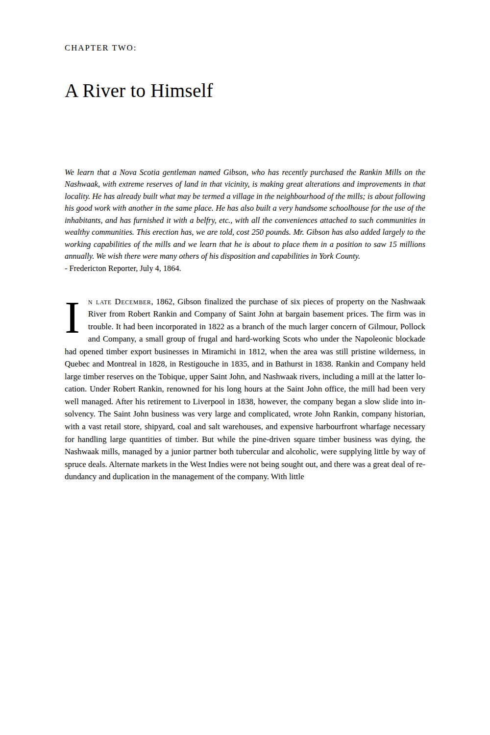Chapter Two:
A River to Himself
We learn that a Nova Scotia gentleman named Gibson, who has recently purchased the Rankin Mills on the Nashwaak, with extreme reserves of land in that vicinity, is making great alterations and improvements in that locality. He has already built what may be termed a village in the neighbourhood of the mills; is about following his good work with another in the same place. He has also built a very handsome schoolhouse for the use of the inhabitants, and has furnished it with a belfry, etc., with all the conveniences attached to such communities in wealthy communities. This erection has, we are told, cost 250 pounds. Mr. Gibson has also added largely to the working capabilities of the mills and we learn that he is about to place them in a position to saw 15 millions annually. We wish there were many others of his disposition and capabilities in York County.
- Fredericton Reporter, July 4, 1864.
In late December, 1862, Gibson finalized the purchase of six pieces of property on the Nashwaak River from Robert Rankin and Company of Saint John at bargain basement prices. The firm was in trouble. It had been incorporated in 1822 as a branch of the much larger concern of Gilmour, Pollock and Company, a small group of frugal and hard-working Scots who under the Napoleonic blockade had opened timber export businesses in Miramichi in 1812, when the area was still pristine wilderness, in Quebec and Montreal in 1828, in Restigouche in 1835, and in Bathurst in 1838. Rankin and Company held large timber reserves on the Tobique, upper Saint John, and Nashwaak rivers, including a mill at the latter location. Under Robert Rankin, renowned for his long hours at the Saint John office, the mill had been very well managed. After his retirement to Liverpool in 1838, however, the company began a slow slide into insolvency. The Saint John business was very large and complicated, wrote John Rankin, company historian, with a vast retail store, shipyard, coal and salt warehouses, and expensive harbourfront wharfage necessary for handling large quantities of timber. But while the pine-driven square timber business was dying, the Nashwaak mills, managed by a junior partner both tubercular and alcoholic, were supplying little by way of spruce deals. Alternate markets in the West Indies were not being sought out, and there was a great deal of redundancy and duplication in the management of the company. With little